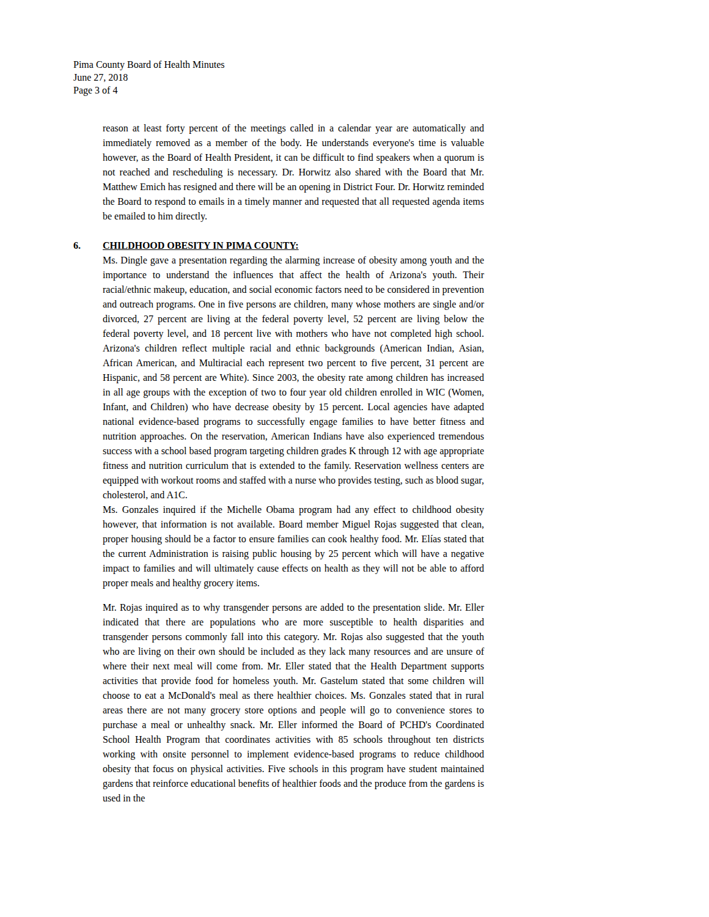Pima County Board of Health Minutes
June 27, 2018
Page 3 of 4
reason at least forty percent of the meetings called in a calendar year are automatically and immediately removed as a member of the body. He understands everyone's time is valuable however, as the Board of Health President, it can be difficult to find speakers when a quorum is not reached and rescheduling is necessary. Dr. Horwitz also shared with the Board that Mr. Matthew Emich has resigned and there will be an opening in District Four. Dr. Horwitz reminded the Board to respond to emails in a timely manner and requested that all requested agenda items be emailed to him directly.
6.
CHILDHOOD OBESITY IN PIMA COUNTY:
Ms. Dingle gave a presentation regarding the alarming increase of obesity among youth and the importance to understand the influences that affect the health of Arizona's youth. Their racial/ethnic makeup, education, and social economic factors need to be considered in prevention and outreach programs. One in five persons are children, many whose mothers are single and/or divorced, 27 percent are living at the federal poverty level, 52 percent are living below the federal poverty level, and 18 percent live with mothers who have not completed high school. Arizona's children reflect multiple racial and ethnic backgrounds (American Indian, Asian, African American, and Multiracial each represent two percent to five percent, 31 percent are Hispanic, and 58 percent are White). Since 2003, the obesity rate among children has increased in all age groups with the exception of two to four year old children enrolled in WIC (Women, Infant, and Children) who have decrease obesity by 15 percent. Local agencies have adapted national evidence-based programs to successfully engage families to have better fitness and nutrition approaches. On the reservation, American Indians have also experienced tremendous success with a school based program targeting children grades K through 12 with age appropriate fitness and nutrition curriculum that is extended to the family. Reservation wellness centers are equipped with workout rooms and staffed with a nurse who provides testing, such as blood sugar, cholesterol, and A1C.
Ms. Gonzales inquired if the Michelle Obama program had any effect to childhood obesity however, that information is not available. Board member Miguel Rojas suggested that clean, proper housing should be a factor to ensure families can cook healthy food. Mr. Elías stated that the current Administration is raising public housing by 25 percent which will have a negative impact to families and will ultimately cause effects on health as they will not be able to afford proper meals and healthy grocery items.
Mr. Rojas inquired as to why transgender persons are added to the presentation slide. Mr. Eller indicated that there are populations who are more susceptible to health disparities and transgender persons commonly fall into this category. Mr. Rojas also suggested that the youth who are living on their own should be included as they lack many resources and are unsure of where their next meal will come from. Mr. Eller stated that the Health Department supports activities that provide food for homeless youth. Mr. Gastelum stated that some children will choose to eat a McDonald's meal as there healthier choices. Ms. Gonzales stated that in rural areas there are not many grocery store options and people will go to convenience stores to purchase a meal or unhealthy snack. Mr. Eller informed the Board of PCHD's Coordinated School Health Program that coordinates activities with 85 schools throughout ten districts working with onsite personnel to implement evidence-based programs to reduce childhood obesity that focus on physical activities. Five schools in this program have student maintained gardens that reinforce educational benefits of healthier foods and the produce from the gardens is used in the